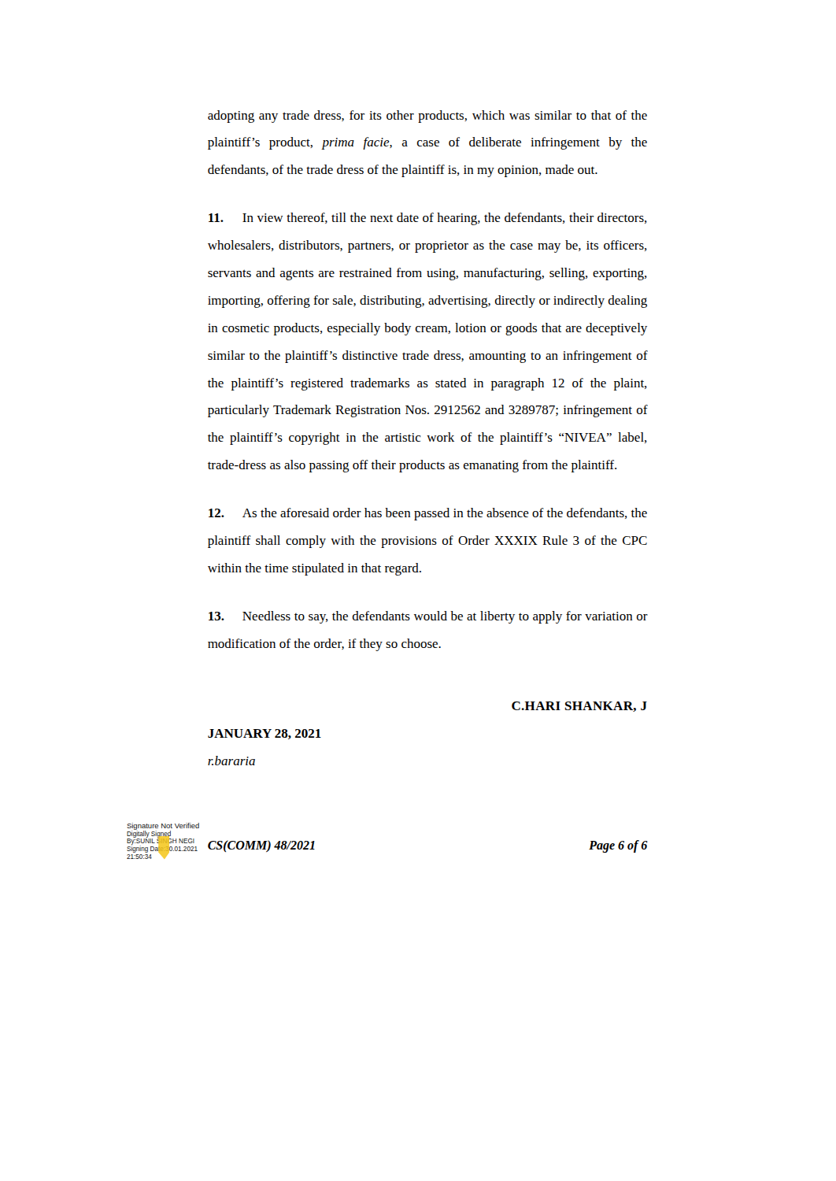adopting any trade dress, for its other products, which was similar to that of the plaintiff’s product, prima facie, a case of deliberate infringement by the defendants, of the trade dress of the plaintiff is, in my opinion, made out.
11. In view thereof, till the next date of hearing, the defendants, their directors, wholesalers, distributors, partners, or proprietor as the case may be, its officers, servants and agents are restrained from using, manufacturing, selling, exporting, importing, offering for sale, distributing, advertising, directly or indirectly dealing in cosmetic products, especially body cream, lotion or goods that are deceptively similar to the plaintiff’s distinctive trade dress, amounting to an infringement of the plaintiff’s registered trademarks as stated in paragraph 12 of the plaint, particularly Trademark Registration Nos. 2912562 and 3289787; infringement of the plaintiff’s copyright in the artistic work of the plaintiff’s “NIVEA” label, trade-dress as also passing off their products as emanating from the plaintiff.
12. As the aforesaid order has been passed in the absence of the defendants, the plaintiff shall comply with the provisions of Order XXXIX Rule 3 of the CPC within the time stipulated in that regard.
13. Needless to say, the defendants would be at liberty to apply for variation or modification of the order, if they so choose.
C.HARI SHANKAR, J
JANUARY 28, 2021
r.bararia
CS(COMM) 48/2021 Page 6 of 6
Signature Not Verified
Digitally Signed
By:SUNIL SINGH NEGI
Signing Date:30.01.2021
21:50:34